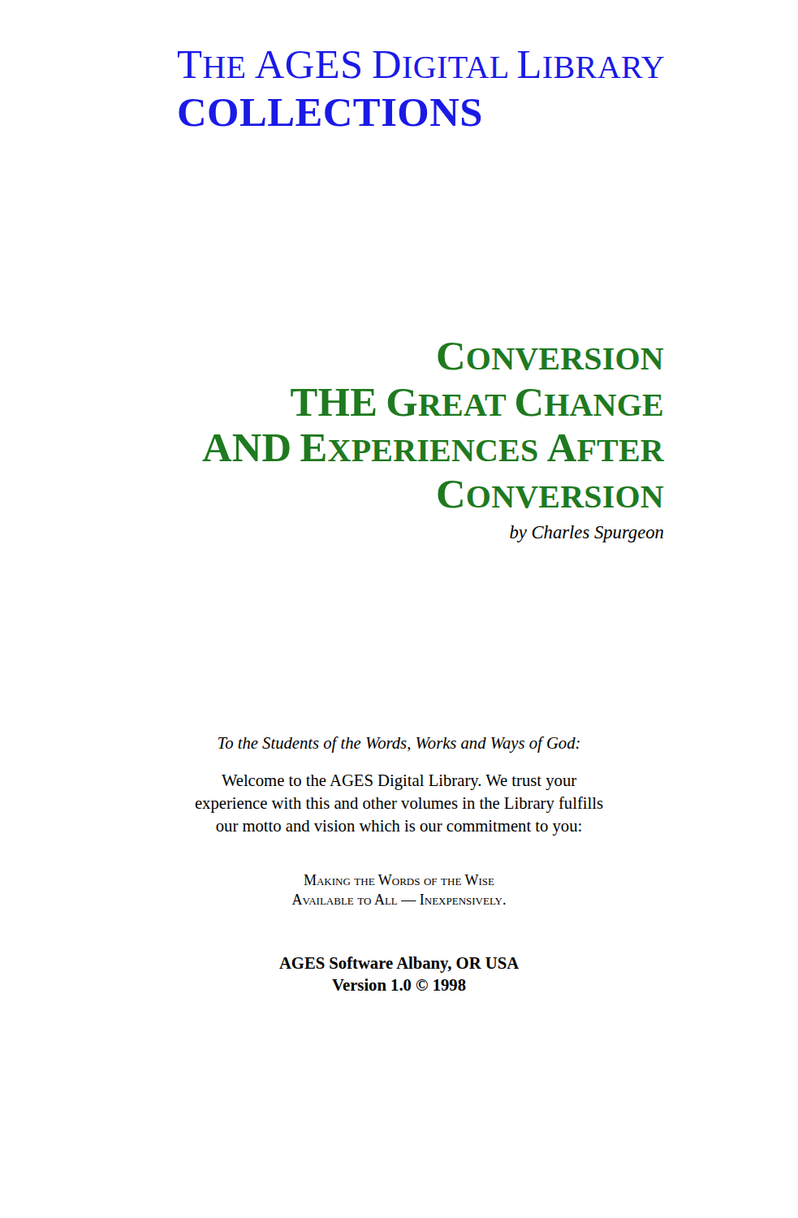THE AGES DIGITAL LIBRARY
COLLECTIONS
CONVERSION
THE GREAT CHANGE
AND EXPERIENCES AFTER
CONVERSION
by Charles Spurgeon
To the Students of the Words, Works and Ways of God:
Welcome to the AGES Digital Library. We trust your
experience with this and other volumes in the Library fulfills
our motto and vision which is our commitment to you:
Making the Words of the Wise
Available to All — Inexpensively.
AGES Software Albany, OR USA
Version 1.0 © 1998